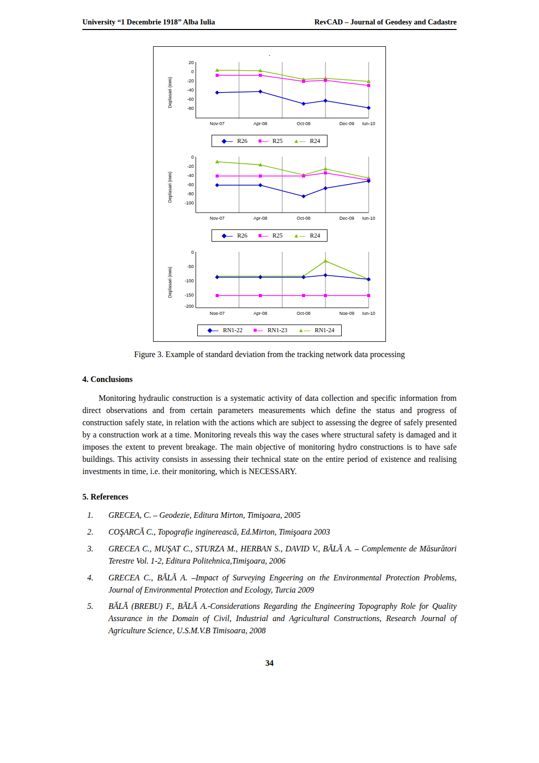University “1 Decembrie 1918” Alba Iulia
RevCAD – Journal of Geodesy and Cadastre
.
20 0 -20 -40 -60 -80 Deplasari (mm) Nov-07 Apr-08 Oct-08 Dec-09 Iun-10
◆— R26 ■— R25 ▲— R24
0 -20 -40 -60 -80 -100 Deplasari (mm) Nov-07 Apr-08 Oct-08 Dec-09 Iun-10
◆— R26 ■— R25 ▲— R24
0 -50 -100 -150 -200 Deplasari (mm) Noe-07 Apr-08 Oct-08 Noe-09 Iun-10
◆— RN1-22 ■— RN1-23 ▲— RN1-24
Figure 3. Example of standard deviation from the tracking network data processing
4. Conclusions
Monitoring hydraulic construction is a systematic activity of data collection and specific information from direct observations and from certain parameters measurements which define the status and progress of construction safely state, in relation with the actions which are subject to assessing the degree of safely presented by a construction work at a time. Monitoring reveals this way the cases where structural safety is damaged and it imposes the extent to prevent breakage. The main objective of monitoring hydro constructions is to have safe buildings. This activity consists in assessing their technical state on the entire period of existence and realising investments in time, i.e. their monitoring, which is NECESSARY.
5. References
GRECEA, C. – Geodezie, Editura Mirton, Timişoara, 2005
COŞARCĂ C., Topografie inginerească, Ed.Mirton, Timişoara 2003
GRECEA C., MUŞAT C., STURZA M., HERBAN S., DAVID V., BĂLĂ A. – Complemente de Măsurători Terestre Vol. 1-2, Editura Politehnica,Timişoara, 2006
GRECEA C., BĂLĂ A. –Impact of Surveying Engeering on the Environmental Protection Problems, Journal of Environmental Protection and Ecology, Turcia 2009
BĂLĂ (BREBU) F., BĂLĂ A.-Considerations Regarding the Engineering Topography Role for Quality Assurance in the Domain of Civil, Industrial and Agricultural Constructions, Research Journal of Agriculture Science, U.S.M.V.B Timisoara, 2008
34